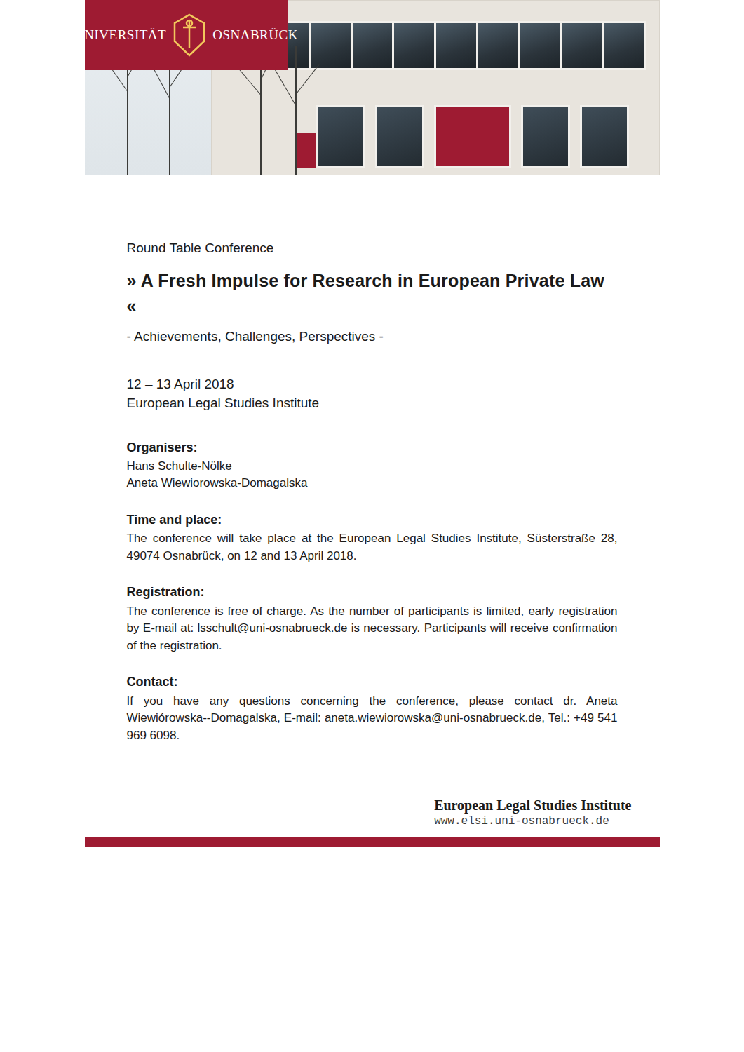UNIVERSITÄT OSNABRÜCK
Round Table Conference
» A Fresh Impulse for Research in European Private Law «
- Achievements, Challenges, Perspectives -
12 – 13 April 2018
European Legal Studies Institute
Organisers:
Hans Schulte-Nölke
Aneta Wiewiorowska-Domagalska
Time and place:
The conference will take place at the European Legal Studies Institute, Süsterstraße 28, 49074 Osnabrück, on 12 and 13 April 2018.
Registration:
The conference is free of charge. As the number of participants is limited, early registration by E-mail at: lsschult@uni-osnabrueck.de is necessary. Participants will receive confirmation of the registration.
Contact:
If you have any questions concerning the conference, please contact dr. Aneta Wiewiórowska--Domagalska, E-mail: aneta.wiewiorowska@uni-osnabrueck.de, Tel.: +49 541 969 6098.
European Legal Studies Institute
www.elsi.uni-osnabrueck.de